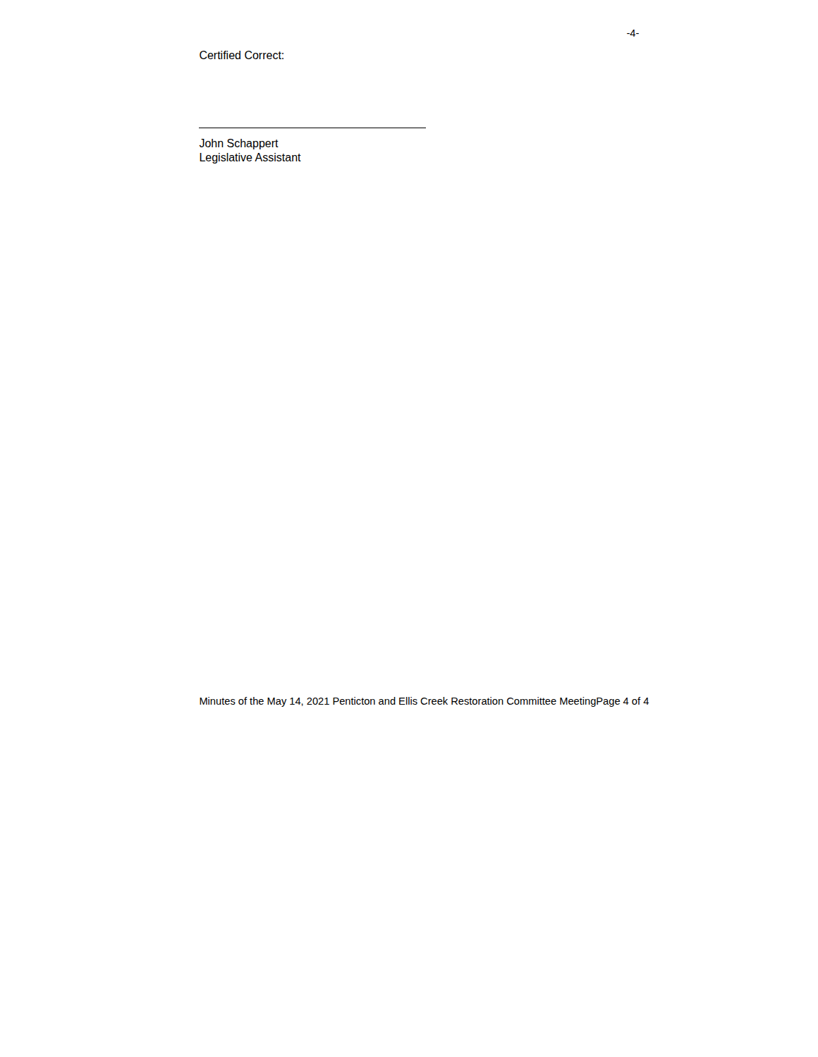-4-
Certified Correct:
John Schappert
Legislative Assistant
Minutes of the May 14, 2021 Penticton and Ellis Creek Restoration Committee Meeting Page 4 of 4